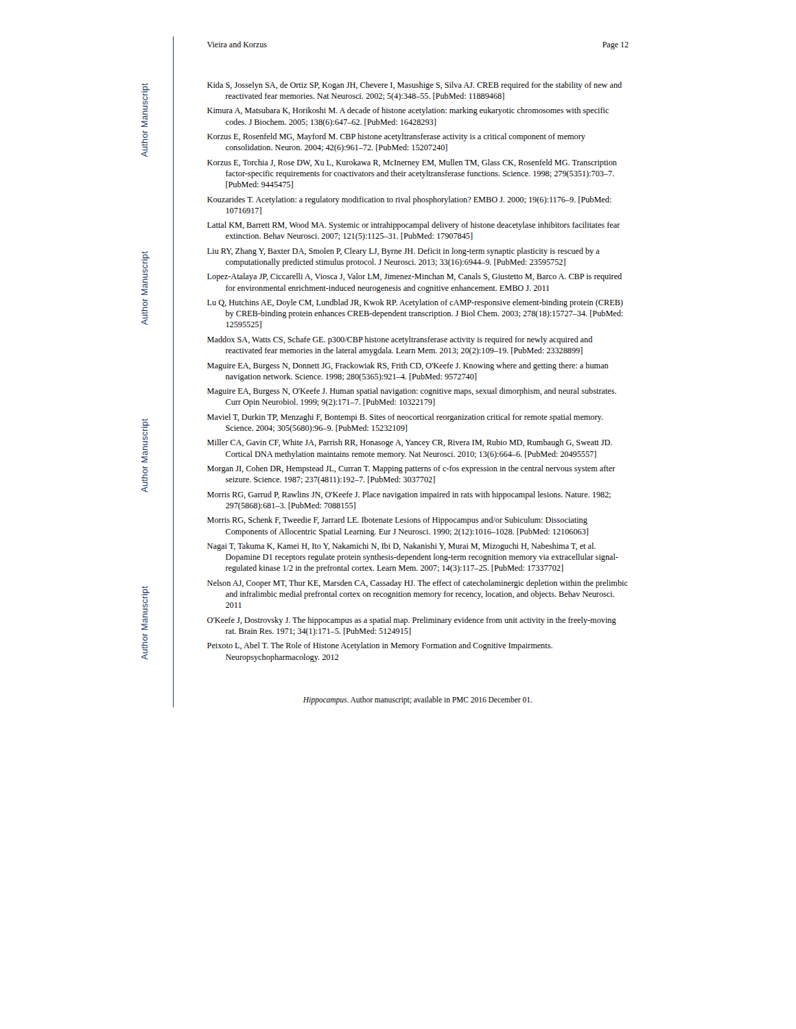Author Manuscript
Author Manuscript
Author Manuscript
Author Manuscript
Vieira and Korzus
Page 12
Kida S, Josselyn SA, de Ortiz SP, Kogan JH, Chevere I, Masushige S, Silva AJ. CREB required for the stability of new and reactivated fear memories. Nat Neurosci. 2002; 5(4):348–55. [PubMed: 11889468]
Kimura A, Matsubara K, Horikoshi M. A decade of histone acetylation: marking eukaryotic chromosomes with specific codes. J Biochem. 2005; 138(6):647–62. [PubMed: 16428293]
Korzus E, Rosenfeld MG, Mayford M. CBP histone acetyltransferase activity is a critical component of memory consolidation. Neuron. 2004; 42(6):961–72. [PubMed: 15207240]
Korzus E, Torchia J, Rose DW, Xu L, Kurokawa R, McInerney EM, Mullen TM, Glass CK, Rosenfeld MG. Transcription factor-specific requirements for coactivators and their acetyltransferase functions. Science. 1998; 279(5351):703–7. [PubMed: 9445475]
Kouzarides T. Acetylation: a regulatory modification to rival phosphorylation? EMBO J. 2000; 19(6):1176–9. [PubMed: 10716917]
Lattal KM, Barrett RM, Wood MA. Systemic or intrahippocampal delivery of histone deacetylase inhibitors facilitates fear extinction. Behav Neurosci. 2007; 121(5):1125–31. [PubMed: 17907845]
Liu RY, Zhang Y, Baxter DA, Smolen P, Cleary LJ, Byrne JH. Deficit in long-term synaptic plasticity is rescued by a computationally predicted stimulus protocol. J Neurosci. 2013; 33(16):6944–9. [PubMed: 23595752]
Lopez-Atalaya JP, Ciccarelli A, Viosca J, Valor LM, Jimenez-Minchan M, Canals S, Giustetto M, Barco A. CBP is required for environmental enrichment-induced neurogenesis and cognitive enhancement. EMBO J. 2011
Lu Q, Hutchins AE, Doyle CM, Lundblad JR, Kwok RP. Acetylation of cAMP-responsive element-binding protein (CREB) by CREB-binding protein enhances CREB-dependent transcription. J Biol Chem. 2003; 278(18):15727–34. [PubMed: 12595525]
Maddox SA, Watts CS, Schafe GE. p300/CBP histone acetyltransferase activity is required for newly acquired and reactivated fear memories in the lateral amygdala. Learn Mem. 2013; 20(2):109–19. [PubMed: 23328899]
Maguire EA, Burgess N, Donnett JG, Frackowiak RS, Frith CD, O'Keefe J. Knowing where and getting there: a human navigation network. Science. 1998; 280(5365):921–4. [PubMed: 9572740]
Maguire EA, Burgess N, O'Keefe J. Human spatial navigation: cognitive maps, sexual dimorphism, and neural substrates. Curr Opin Neurobiol. 1999; 9(2):171–7. [PubMed: 10322179]
Maviel T, Durkin TP, Menzaghi F, Bontempi B. Sites of neocortical reorganization critical for remote spatial memory. Science. 2004; 305(5680):96–9. [PubMed: 15232109]
Miller CA, Gavin CF, White JA, Parrish RR, Honasoge A, Yancey CR, Rivera IM, Rubio MD, Rumbaugh G, Sweatt JD. Cortical DNA methylation maintains remote memory. Nat Neurosci. 2010; 13(6):664–6. [PubMed: 20495557]
Morgan JI, Cohen DR, Hempstead JL, Curran T. Mapping patterns of c-fos expression in the central nervous system after seizure. Science. 1987; 237(4811):192–7. [PubMed: 3037702]
Morris RG, Garrud P, Rawlins JN, O'Keefe J. Place navigation impaired in rats with hippocampal lesions. Nature. 1982; 297(5868):681–3. [PubMed: 7088155]
Morris RG, Schenk F, Tweedie F, Jarrard LE. Ibotenate Lesions of Hippocampus and/or Subiculum: Dissociating Components of Allocentric Spatial Learning. Eur J Neurosci. 1990; 2(12):1016–1028. [PubMed: 12106063]
Nagai T, Takuma K, Kamei H, Ito Y, Nakamichi N, Ibi D, Nakanishi Y, Murai M, Mizoguchi H, Nabeshima T, et al. Dopamine D1 receptors regulate protein synthesis-dependent long-term recognition memory via extracellular signal-regulated kinase 1/2 in the prefrontal cortex. Learn Mem. 2007; 14(3):117–25. [PubMed: 17337702]
Nelson AJ, Cooper MT, Thur KE, Marsden CA, Cassaday HJ. The effect of catecholaminergic depletion within the prelimbic and infralimbic medial prefrontal cortex on recognition memory for recency, location, and objects. Behav Neurosci. 2011
O'Keefe J, Dostrovsky J. The hippocampus as a spatial map. Preliminary evidence from unit activity in the freely-moving rat. Brain Res. 1971; 34(1):171–5. [PubMed: 5124915]
Peixoto L, Abel T. The Role of Histone Acetylation in Memory Formation and Cognitive Impairments. Neuropsychopharmacology. 2012
Hippocampus. Author manuscript; available in PMC 2016 December 01.